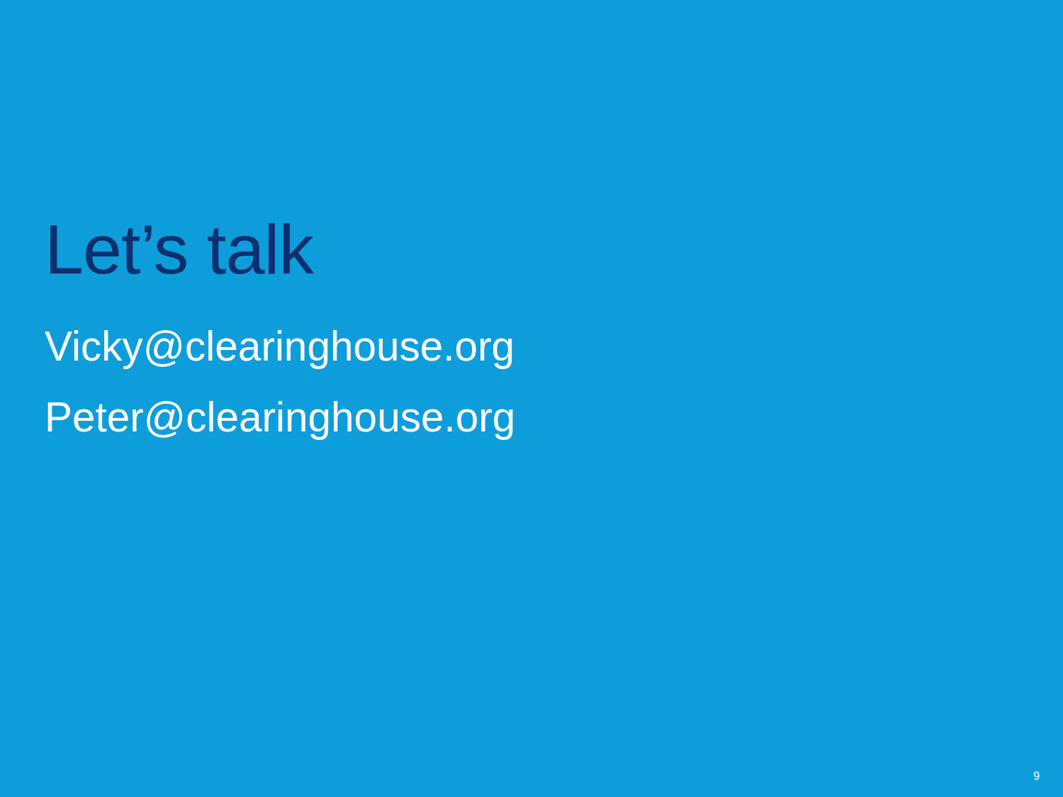Let’s talk
Vicky@clearinghouse.org
Peter@clearinghouse.org
9